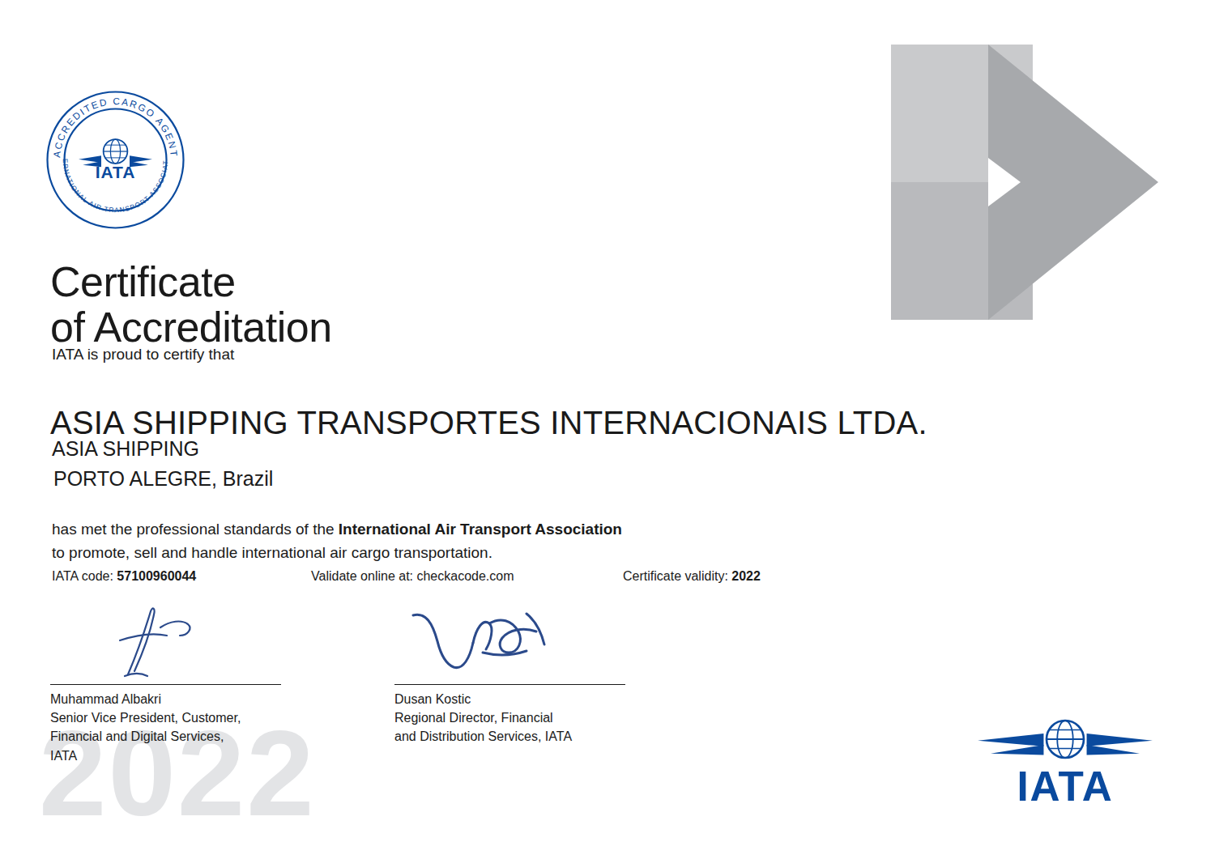ACCREDITED CARGO AGENT INTERNATIONAL AIR TRANSPORT ASSOCIATION IATA
Certificate
of Accreditation
IATA is proud to certify that
ASIA SHIPPING TRANSPORTES INTERNACIONAIS LTDA.
ASIA SHIPPING
PORTO ALEGRE, Brazil
has met the professional standards of the International Air Transport Association
to promote, sell and handle international air cargo transportation.
IATA code: 57100960044 Validate online at: checkacode.com Certificate validity: 2022
2022
Muhammad Albakri
Senior Vice President, Customer,
Financial and Digital Services,
IATA
Dusan Kostic
Regional Director, Financial
and Distribution Services, IATA
IATA
Certificate of Accreditation. IATA is proud to certify that Asia Shipping Transportes Internacionais Ltda., trading as Asia Shipping, Porto Alegre, Brazil, has met the professional standards of the International Air Transport Association to promote, sell and handle international air cargo transportation. IATA code 57100960044. Validate online at checkacode.com. Certificate validity 2022. Signed by Muhammad Albakri, Senior Vice President, Customer, Financial and Digital Services, IATA, and Dusan Kostic, Regional Director, Financial and Distribution Services, IATA.